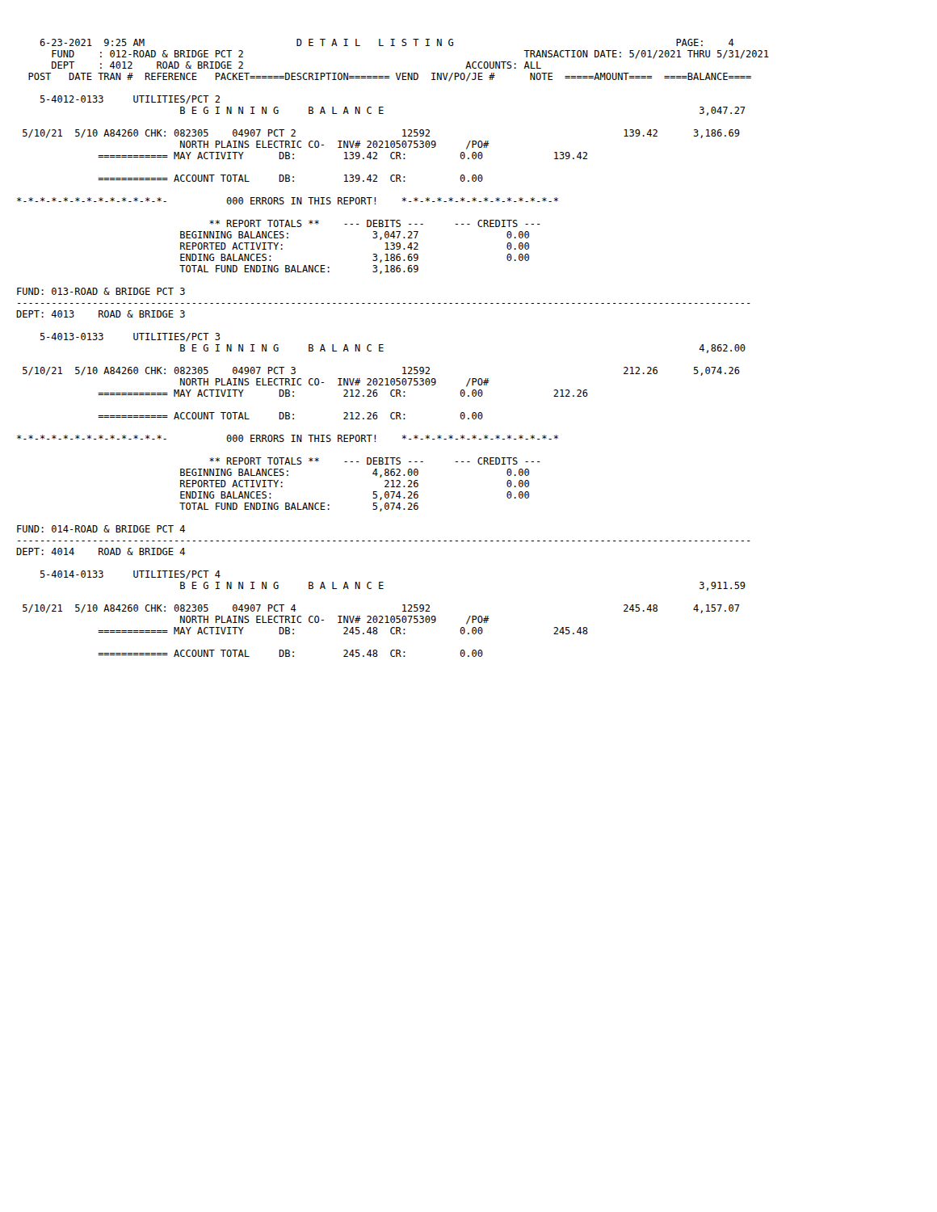6-23-2021  9:25 AM                          D E T A I L   L I S T I N G                                      PAGE:    4
      FUND    : 012-ROAD & BRIDGE PCT 2                                                TRANSACTION DATE: 5/01/2021 THRU 5/31/2021
      DEPT    : 4012    ROAD & BRIDGE 2                                      ACCOUNTS: ALL
  POST   DATE TRAN #  REFERENCE   PACKET======DESCRIPTION======= VEND  INV/PO/JE #      NOTE  =====AMOUNT====  ====BALANCE====

    5-4012-0133     UTILITIES/PCT 2
                            B E G I N N I N G     B A L A N C E                                                      3,047.27

 5/10/21  5/10 A84260 CHK: 082305    04907 PCT 2                  12592                                 139.42      3,186.69
                            NORTH PLAINS ELECTRIC CO-  INV# 202105075309     /PO#
              ============ MAY ACTIVITY      DB:        139.42  CR:         0.00            139.42

              ============ ACCOUNT TOTAL     DB:        139.42  CR:         0.00

*-*-*-*-*-*-*-*-*-*-*-*-*-          000 ERRORS IN THIS REPORT!    *-*-*-*-*-*-*-*-*-*-*-*-*-*

                                 ** REPORT TOTALS **    --- DEBITS ---     --- CREDITS ---
                            BEGINNING BALANCES:              3,047.27               0.00
                            REPORTED ACTIVITY:                 139.42               0.00
                            ENDING BALANCES:                 3,186.69               0.00
                            TOTAL FUND ENDING BALANCE:       3,186.69

FUND: 013-ROAD & BRIDGE PCT 3
------------------------------------------------------------------------------------------------------------------------------
DEPT: 4013    ROAD & BRIDGE 3

    5-4013-0133     UTILITIES/PCT 3
                            B E G I N N I N G     B A L A N C E                                                      4,862.00

 5/10/21  5/10 A84260 CHK: 082305    04907 PCT 3                  12592                                 212.26      5,074.26
                            NORTH PLAINS ELECTRIC CO-  INV# 202105075309     /PO#
              ============ MAY ACTIVITY      DB:        212.26  CR:         0.00            212.26

              ============ ACCOUNT TOTAL     DB:        212.26  CR:         0.00

*-*-*-*-*-*-*-*-*-*-*-*-*-          000 ERRORS IN THIS REPORT!    *-*-*-*-*-*-*-*-*-*-*-*-*-*

                                 ** REPORT TOTALS **    --- DEBITS ---     --- CREDITS ---
                            BEGINNING BALANCES:              4,862.00               0.00
                            REPORTED ACTIVITY:                 212.26               0.00
                            ENDING BALANCES:                 5,074.26               0.00
                            TOTAL FUND ENDING BALANCE:       5,074.26

FUND: 014-ROAD & BRIDGE PCT 4
------------------------------------------------------------------------------------------------------------------------------
DEPT: 4014    ROAD & BRIDGE 4

    5-4014-0133     UTILITIES/PCT 4
                            B E G I N N I N G     B A L A N C E                                                      3,911.59

 5/10/21  5/10 A84260 CHK: 082305    04907 PCT 4                  12592                                 245.48      4,157.07
                            NORTH PLAINS ELECTRIC CO-  INV# 202105075309     /PO#
              ============ MAY ACTIVITY      DB:        245.48  CR:         0.00            245.48

              ============ ACCOUNT TOTAL     DB:        245.48  CR:         0.00